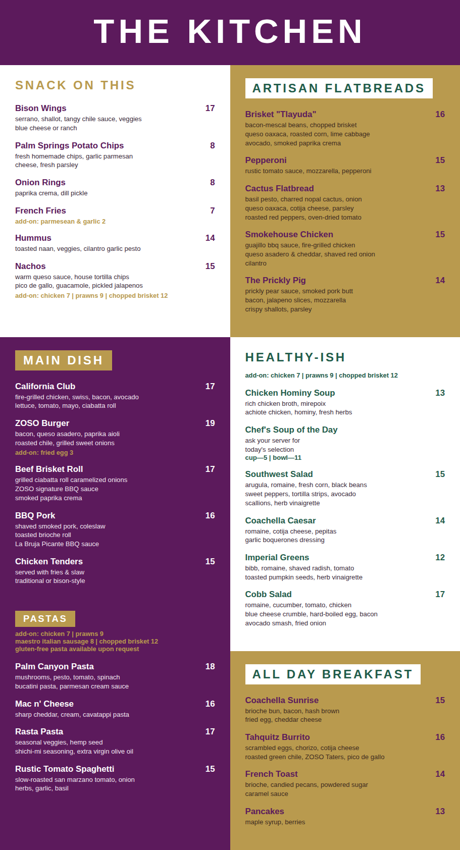THE KITCHEN
Snack on This
Bison Wings 17
serrano, shallot, tangy chile sauce, veggies
blue cheese or ranch
Palm Springs Potato Chips 8
fresh homemade chips, garlic parmesan
cheese, fresh parsley
Onion Rings 8
paprika crema, dill pickle
French Fries 7
add-on: parmesean & garlic 2
Hummus 14
toasted naan, veggies, cilantro garlic pesto
Nachos 15
warm queso sauce, house tortilla chips
pico de gallo, guacamole, pickled jalapenos
add-on: chicken 7 | prawns 9 | chopped brisket 12
Artisan Flatbreads
Brisket "Tlayuda"16
bacon-mescal beans, chopped brisket
queso oaxaca, roasted corn, lime cabbage
avocado, smoked paprika crema
Pepperoni 15
rustic tomato sauce, mozzarella, pepperoni
Cactus Flatbread 13
basil pesto, charred nopal cactus, onion
queso oaxaca, cotija cheese, parsley
roasted red peppers, oven-dried tomato
Smokehouse Chicken 15
guajillo bbq sauce, fire-grilled chicken
queso asadero & cheddar, shaved red onion
cilantro
The Prickly Pig 14
prickly pear sauce, smoked pork butt
bacon, jalapeno slices, mozzarella
crispy shallots, parsley
Main Dish
California Club 17
fire-grilled chicken, swiss, bacon, avocado
lettuce, tomato, mayo, ciabatta roll
ZOSO Burger 19
bacon, queso asadero, paprika aioli
roasted chile, grilled sweet onions
add-on: fried egg 3
Beef Brisket Roll 17
grilled ciabatta roll caramelized onions
ZOSO signature BBQ sauce
smoked paprika crema
BBQ Pork 16
shaved smoked pork, coleslaw
toasted brioche roll
La Bruja Picante BBQ sauce
Chicken Tenders 15
served with fries & slaw
traditional or bison-style
Pastas
add-on: chicken 7 | prawns 9
maestro italian sausage 8 | chopped brisket 12
gluten-free pasta available upon request
Palm Canyon Pasta 18
mushrooms, pesto, tomato, spinach
bucatini pasta, parmesan cream sauce
Mac n' Cheese 16
sharp cheddar, cream, cavatappi pasta
Rasta Pasta 17
seasonal veggies, hemp seed
shichi-mi seasoning, extra virgin olive oil
Rustic Tomato Spaghetti 15
slow-roasted san marzano tomato, onion
herbs, garlic, basil
Healthy-ish
add-on: chicken 7 | prawns 9 | chopped brisket 12
Chicken Hominy Soup 13
rich chicken broth, mirepoix
achiote chicken, hominy, fresh herbs
Chef's Soup of the Day
ask your server for
today's selection
cup—5 | bowl—11
Southwest Salad 15
arugula, romaine, fresh corn, black beans
sweet peppers, tortilla strips, avocado
scallions, herb vinaigrette
Coachella Caesar 14
romaine, cotija cheese, pepitas
garlic boquerones dressing
Imperial Greens 12
bibb, romaine, shaved radish, tomato
toasted pumpkin seeds, herb vinaigrette
Cobb Salad 17
romaine, cucumber, tomato, chicken
blue cheese crumble, hard-boiled egg, bacon
avocado smash, fried onion
All Day Breakfast
Coachella Sunrise 15
brioche bun, bacon, hash brown
fried egg, cheddar cheese
Tahquitz Burrito 16
scrambled eggs, chorizo, cotija cheese
roasted green chile, ZOSO Taters, pico de gallo
French Toast 14
brioche, candied pecans, powdered sugar
caramel sauce
Pancakes 13
maple syrup, berries